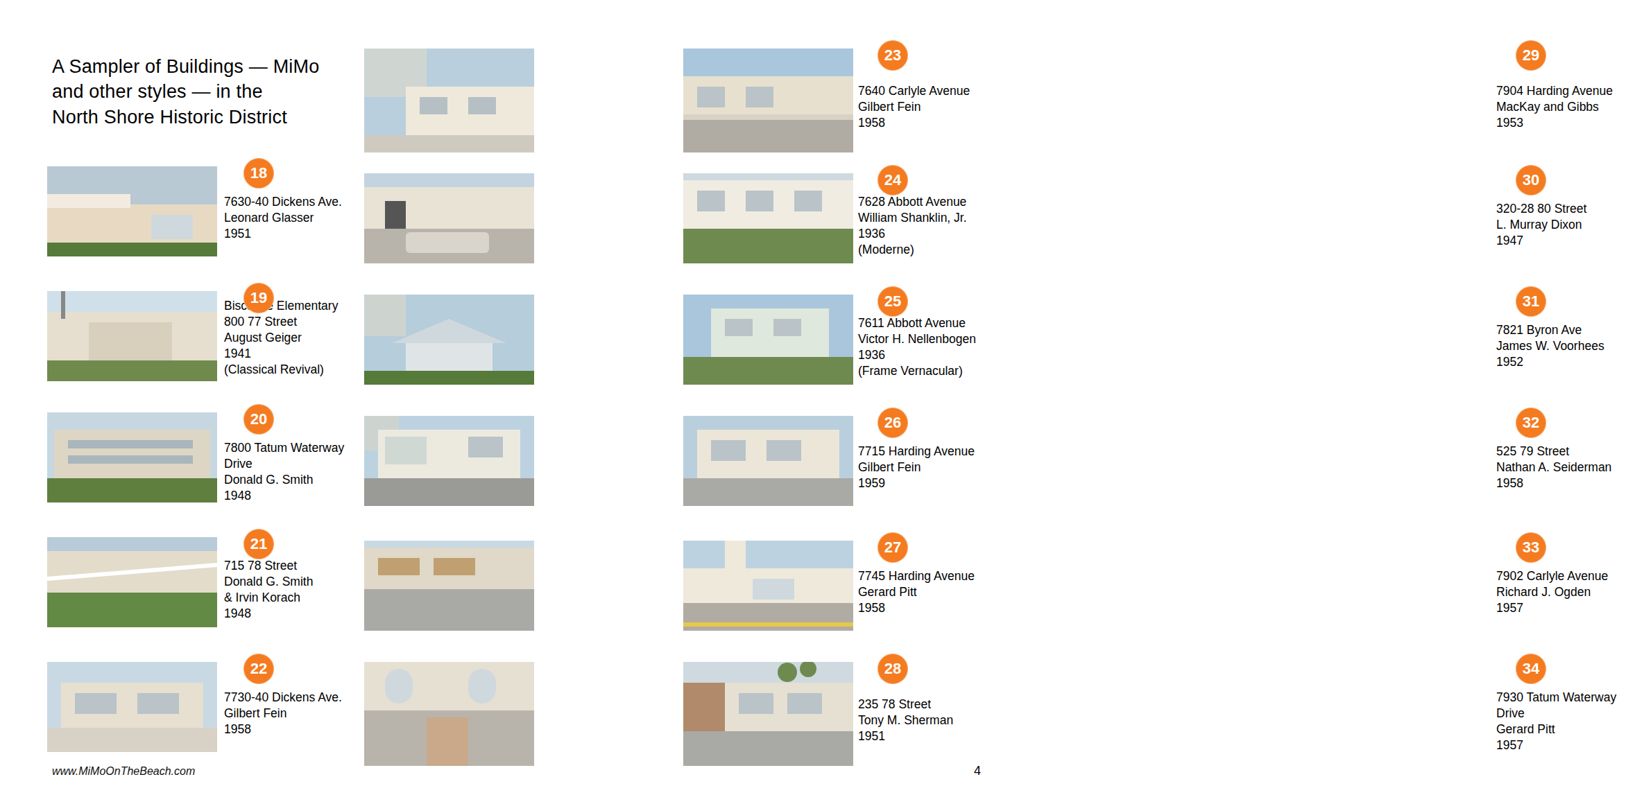A Sampler of Buildings — MiMo
and other styles — in the
North Shore Historic District
18
7630-40 Dickens Ave. Leonard Glasser 1951
19
Biscayne Elementary 800 77 Street August Geiger 1941 (Classical Revival)
20
7800 Tatum Waterway Drive Donald G. Smith 1948
21
715 78 Street Donald G. Smith & Irvin Korach 1948
22
7730-40 Dickens Ave. Gilbert Fein 1958
23
7640 Carlyle Avenue Gilbert Fein 1958
24
7628 Abbott Avenue William Shanklin, Jr. 1936 (Moderne)
25
7611 Abbott Avenue Victor H. Nellenbogen 1936 (Frame Vernacular)
26
7715 Harding Avenue Gilbert Fein 1959
27
7745 Harding Avenue Gerard Pitt 1958
28
235 78 Street Tony M. Sherman 1951
29
7904 Harding Avenue MacKay and Gibbs 1953
30
320-28 80 Street L. Murray Dixon 1947
31
7821 Byron Ave James W. Voorhees 1952
32
525 79 Street Nathan A. Seiderman 1958
33
7902 Carlyle Avenue Richard J. Ogden 1957
34
7930 Tatum Waterway Drive Gerard Pitt 1957
www.MiMoOnTheBeach.com
4